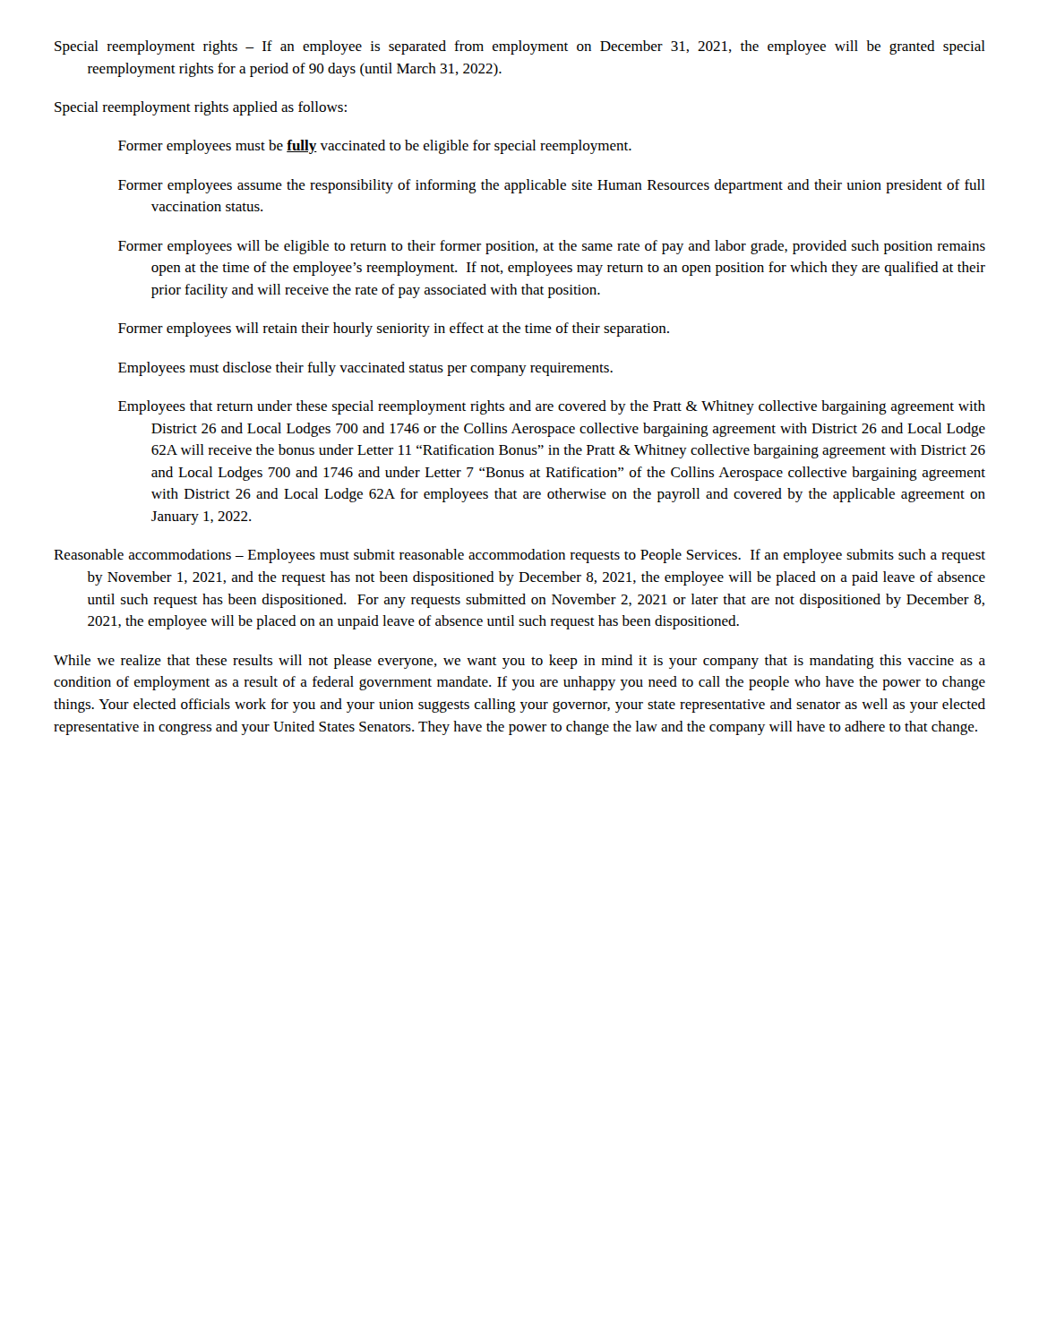Special reemployment rights – If an employee is separated from employment on December 31, 2021, the employee will be granted special reemployment rights for a period of 90 days (until March 31, 2022).
Special reemployment rights applied as follows:
Former employees must be fully vaccinated to be eligible for special reemployment.
Former employees assume the responsibility of informing the applicable site Human Resources department and their union president of full vaccination status.
Former employees will be eligible to return to their former position, at the same rate of pay and labor grade, provided such position remains open at the time of the employee’s reemployment. If not, employees may return to an open position for which they are qualified at their prior facility and will receive the rate of pay associated with that position.
Former employees will retain their hourly seniority in effect at the time of their separation.
Employees must disclose their fully vaccinated status per company requirements.
Employees that return under these special reemployment rights and are covered by the Pratt & Whitney collective bargaining agreement with District 26 and Local Lodges 700 and 1746 or the Collins Aerospace collective bargaining agreement with District 26 and Local Lodge 62A will receive the bonus under Letter 11 “Ratification Bonus” in the Pratt & Whitney collective bargaining agreement with District 26 and Local Lodges 700 and 1746 and under Letter 7 “Bonus at Ratification” of the Collins Aerospace collective bargaining agreement with District 26 and Local Lodge 62A for employees that are otherwise on the payroll and covered by the applicable agreement on January 1, 2022.
Reasonable accommodations – Employees must submit reasonable accommodation requests to People Services. If an employee submits such a request by November 1, 2021, and the request has not been dispositioned by December 8, 2021, the employee will be placed on a paid leave of absence until such request has been dispositioned. For any requests submitted on November 2, 2021 or later that are not dispositioned by December 8, 2021, the employee will be placed on an unpaid leave of absence until such request has been dispositioned.
While we realize that these results will not please everyone, we want you to keep in mind it is your company that is mandating this vaccine as a condition of employment as a result of a federal government mandate. If you are unhappy you need to call the people who have the power to change things. Your elected officials work for you and your union suggests calling your governor, your state representative and senator as well as your elected representative in congress and your United States Senators. They have the power to change the law and the company will have to adhere to that change.